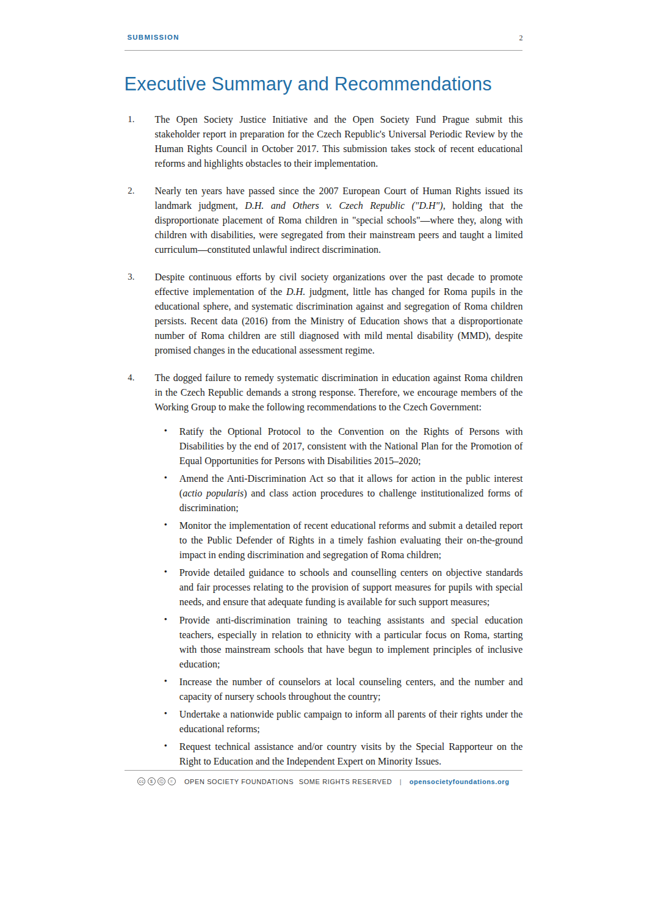Submission
2
Executive Summary and Recommendations
The Open Society Justice Initiative and the Open Society Fund Prague submit this stakeholder report in preparation for the Czech Republic's Universal Periodic Review by the Human Rights Council in October 2017. This submission takes stock of recent educational reforms and highlights obstacles to their implementation.
Nearly ten years have passed since the 2007 European Court of Human Rights issued its landmark judgment, D.H. and Others v. Czech Republic ("D.H"), holding that the disproportionate placement of Roma children in "special schools"—where they, along with children with disabilities, were segregated from their mainstream peers and taught a limited curriculum—constituted unlawful indirect discrimination.
Despite continuous efforts by civil society organizations over the past decade to promote effective implementation of the D.H. judgment, little has changed for Roma pupils in the educational sphere, and systematic discrimination against and segregation of Roma children persists. Recent data (2016) from the Ministry of Education shows that a disproportionate number of Roma children are still diagnosed with mild mental disability (MMD), despite promised changes in the educational assessment regime.
The dogged failure to remedy systematic discrimination in education against Roma children in the Czech Republic demands a strong response. Therefore, we encourage members of the Working Group to make the following recommendations to the Czech Government:
Ratify the Optional Protocol to the Convention on the Rights of Persons with Disabilities by the end of 2017, consistent with the National Plan for the Promotion of Equal Opportunities for Persons with Disabilities 2015–2020;
Amend the Anti-Discrimination Act so that it allows for action in the public interest (actio popularis) and class action procedures to challenge institutionalized forms of discrimination;
Monitor the implementation of recent educational reforms and submit a detailed report to the Public Defender of Rights in a timely fashion evaluating their on-the-ground impact in ending discrimination and segregation of Roma children;
Provide detailed guidance to schools and counselling centers on objective standards and fair processes relating to the provision of support measures for pupils with special needs, and ensure that adequate funding is available for such support measures;
Provide anti-discrimination training to teaching assistants and special education teachers, especially in relation to ethnicity with a particular focus on Roma, starting with those mainstream schools that have begun to implement principles of inclusive education;
Increase the number of counselors at local counseling centers, and the number and capacity of nursery schools throughout the country;
Undertake a nationwide public campaign to inform all parents of their rights under the educational reforms;
Request technical assistance and/or country visits by the Special Rapporteur on the Right to Education and the Independent Expert on Minority Issues.
cc $ Ⓒ = Open Society Foundations Some Rights Reserved | opensocietyfoundations.org